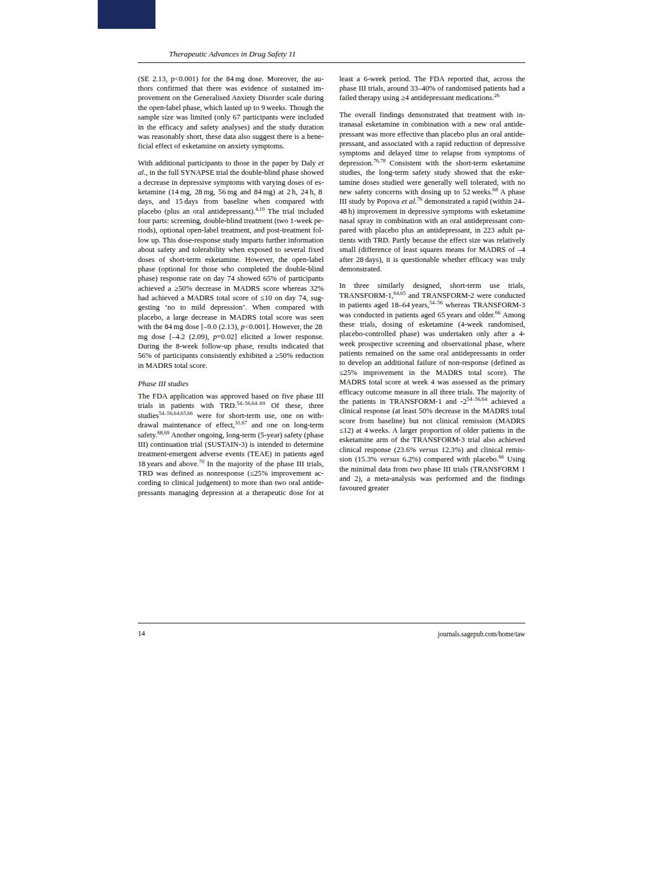Therapeutic Advances in Drug Safety 11
(SE 2.13, p<0.001) for the 84 mg dose. Moreover, the authors confirmed that there was evidence of sustained improvement on the Generalised Anxiety Disorder scale during the open-label phase, which lasted up to 9 weeks. Though the sample size was limited (only 67 participants were included in the efficacy and safety analyses) and the study duration was reasonably short, these data also suggest there is a beneficial effect of esketamine on anxiety symptoms.
With additional participants to those in the paper by Daly et al., in the full SYNAPSE trial the double-blind phase showed a decrease in depressive symptoms with varying doses of esketamine (14 mg, 28 mg, 56 mg and 84 mg) at 2 h, 24 h, 8 days, and 15 days from baseline when compared with placebo (plus an oral antidepressant).4,10 The trial included four parts: screening, double-blind treatment (two 1-week periods), optional open-label treatment, and post-treatment follow up. This dose-response study imparts further information about safety and tolerability when exposed to several fixed doses of short-term esketamine. However, the open-label phase (optional for those who completed the double-blind phase) response rate on day 74 showed 65% of participants achieved a ≥50% decrease in MADRS score whereas 32% had achieved a MADRS total score of ≤10 on day 74, suggesting ‘no to mild depression’. When compared with placebo, a large decrease in MADRS total score was seen with the 84 mg dose [–9.0 (2.13), p<0.001]. However, the 28 mg dose [–4.2 (2.09), p=0.02] elicited a lower response. During the 8-week follow-up phase, results indicated that 56% of participants consistently exhibited a ≥50% reduction in MADRS total score.
Phase III studies
The FDA application was approved based on five phase III trials in patients with TRD.54–56,64–69 Of these, three studies54–56,64,65,66 were for short-term use, one on withdrawal maintenance of effect,31,67 and one on long-term safety.68,69 Another ongoing, long-term (5-year) safety (phase III) continuation trial (SUSTAIN-3) is intended to determine treatment-emergent adverse events (TEAE) in patients aged 18 years and above.70 In the majority of the phase III trials, TRD was defined as nonresponse (≤25% improvement according to clinical judgement) to more than two oral antidepressants managing depression at a therapeutic dose for at least a 6-week period. The FDA reported that, across the phase III trials, around 33–40% of randomised patients had a failed therapy using ≥4 antidepressant medications.26
The overall findings demonstrated that treatment with intranasal esketamine in combination with a new oral antidepressant was more effective than placebo plus an oral antidepressant, and associated with a rapid reduction of depressive symptoms and delayed time to relapse from symptoms of depression.76,78 Consistent with the short-term esketamine studies, the long-term safety study showed that the esketamine doses studied were generally well tolerated, with no new safety concerns with dosing up to 52 weeks.68 A phase III study by Popova et al.76 demonstrated a rapid (within 24–48 h) improvement in depressive symptoms with esketamine nasal spray in combination with an oral antidepressant compared with placebo plus an antidepressant, in 223 adult patients with TRD. Partly because the effect size was relatively small (difference of least squares means for MADRS of –4 after 28 days), it is questionable whether efficacy was truly demonstrated.
In three similarly designed, short-term use trials, TRANSFORM-1,64,65 and TRANSFORM-2 were conducted in patients aged 18–64 years,54–56 whereas TRANSFORM-3 was conducted in patients aged 65 years and older.66 Among these trials, dosing of esketamine (4-week randomised, placebo-controlled phase) was undertaken only after a 4-week prospective screening and observational phase, where patients remained on the same oral antidepressants in order to develop an additional failure of non-response (defined as ≤25% improvement in the MADRS total score). The MADRS total score at week 4 was assessed as the primary efficacy outcome measure in all three trials. The majority of the patients in TRANSFORM-1 and -254–56,64 achieved a clinical response (at least 50% decrease in the MADRS total score from baseline) but not clinical remission (MADRS ≤12) at 4 weeks. A larger proportion of older patients in the esketamine arm of the TRANSFORM-3 trial also achieved clinical response (23.6% versus 12.3%) and clinical remission (15.3% versus 6.2%) compared with placebo.66 Using the minimal data from two phase III trials (TRANSFORM 1 and 2), a meta-analysis was performed and the findings favoured greater
14
journals.sagepub.com/home/taw